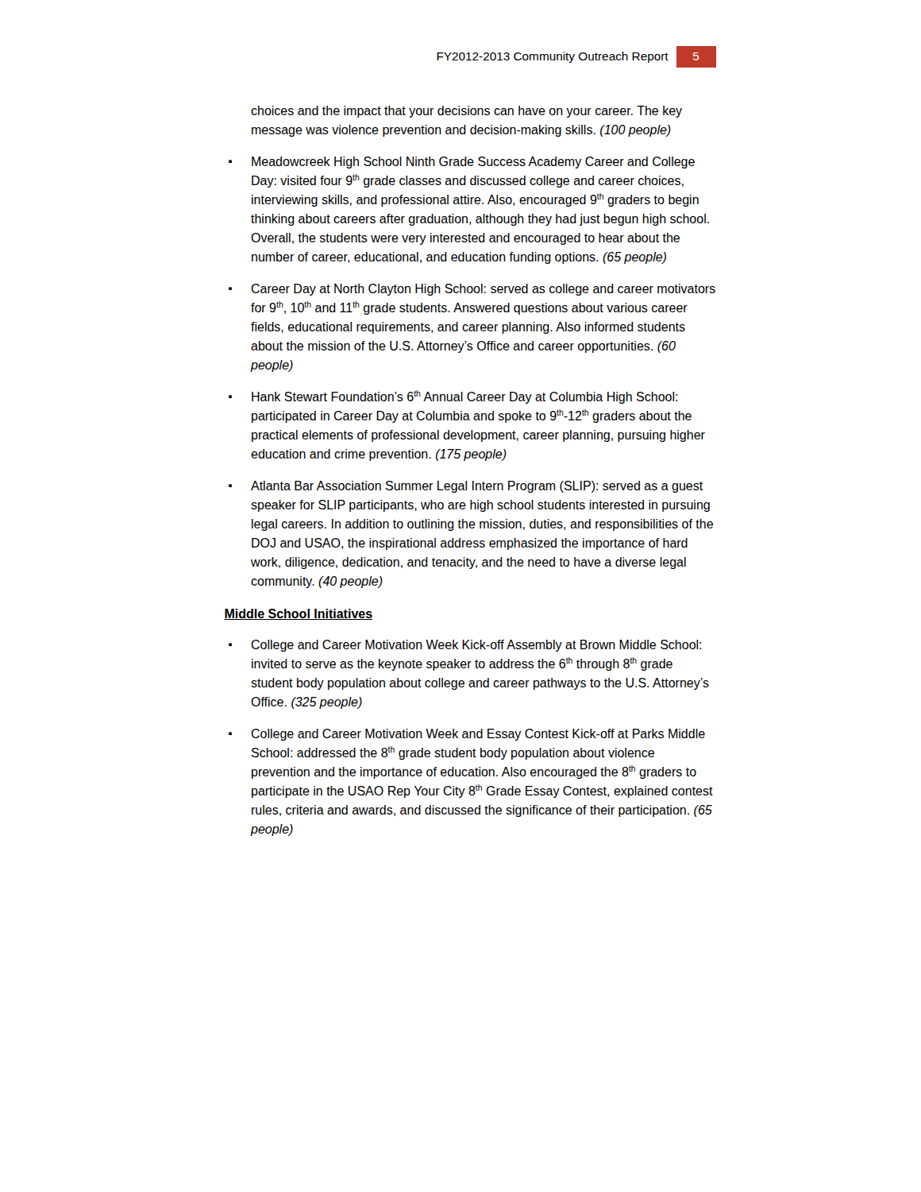FY2012-2013 Community Outreach Report
5
choices and the impact that your decisions can have on your career. The key message was violence prevention and decision-making skills. (100 people)
Meadowcreek High School Ninth Grade Success Academy Career and College Day: visited four 9th grade classes and discussed college and career choices, interviewing skills, and professional attire. Also, encouraged 9th graders to begin thinking about careers after graduation, although they had just begun high school. Overall, the students were very interested and encouraged to hear about the number of career, educational, and education funding options. (65 people)
Career Day at North Clayton High School: served as college and career motivators for 9th, 10th and 11th grade students. Answered questions about various career fields, educational requirements, and career planning. Also informed students about the mission of the U.S. Attorney’s Office and career opportunities. (60 people)
Hank Stewart Foundation’s 6th Annual Career Day at Columbia High School: participated in Career Day at Columbia and spoke to 9th-12th graders about the practical elements of professional development, career planning, pursuing higher education and crime prevention. (175 people)
Atlanta Bar Association Summer Legal Intern Program (SLIP): served as a guest speaker for SLIP participants, who are high school students interested in pursuing legal careers. In addition to outlining the mission, duties, and responsibilities of the DOJ and USAO, the inspirational address emphasized the importance of hard work, diligence, dedication, and tenacity, and the need to have a diverse legal community. (40 people)
Middle School Initiatives
College and Career Motivation Week Kick-off Assembly at Brown Middle School: invited to serve as the keynote speaker to address the 6th through 8th grade student body population about college and career pathways to the U.S. Attorney’s Office. (325 people)
College and Career Motivation Week and Essay Contest Kick-off at Parks Middle School: addressed the 8th grade student body population about violence prevention and the importance of education. Also encouraged the 8th graders to participate in the USAO Rep Your City 8th Grade Essay Contest, explained contest rules, criteria and awards, and discussed the significance of their participation. (65 people)